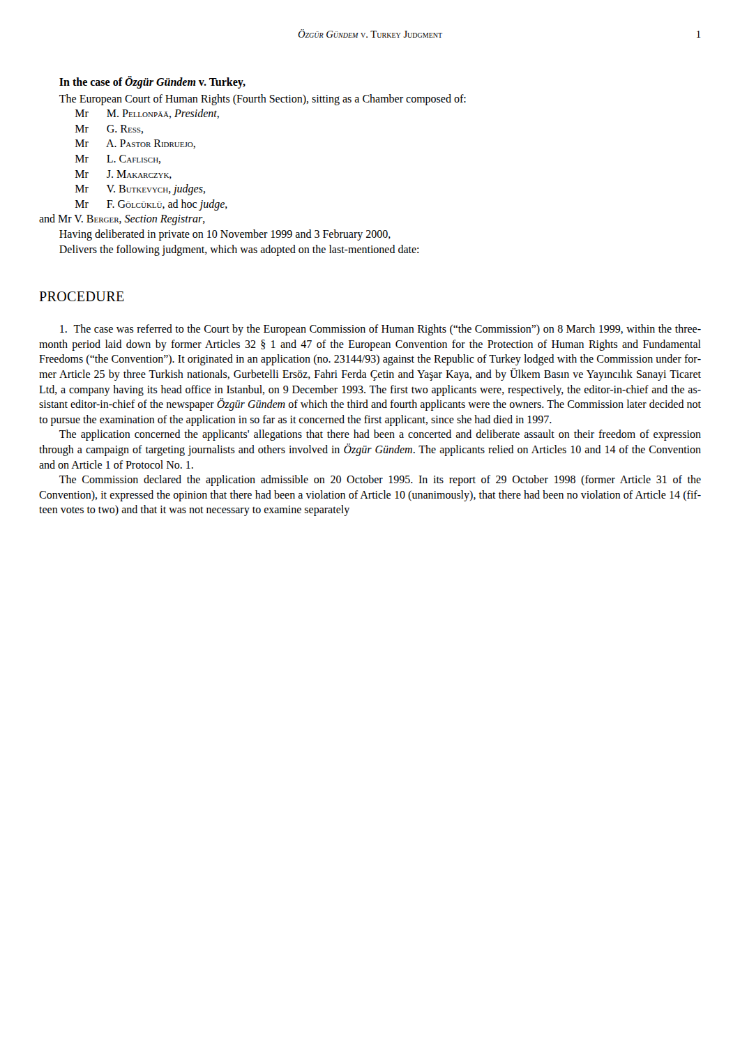Özgür Gündem v. Turkey Judgment 1
In the case of Özgür Gündem v. Turkey,
The European Court of Human Rights (Fourth Section), sitting as a Chamber composed of:
Mr M. Pellonpää, President,
Mr G. Ress,
Mr A. Pastor Ridruejo,
Mr L. Caflisch,
Mr J. Makarczyk,
Mr V. Butkevych, judges,
Mr F. Gölcüklü, ad hoc judge,
and Mr V. Berger, Section Registrar,
Having deliberated in private on 10 November 1999 and 3 February 2000,
Delivers the following judgment, which was adopted on the last-mentioned date:
PROCEDURE
1. The case was referred to the Court by the European Commission of Human Rights (“the Commission”) on 8 March 1999, within the three-month period laid down by former Articles 32 § 1 and 47 of the European Convention for the Protection of Human Rights and Fundamental Freedoms (“the Convention”). It originated in an application (no. 23144/93) against the Republic of Turkey lodged with the Commission under former Article 25 by three Turkish nationals, Gurbetelli Ersöz, Fahri Ferda Çetin and Yaşar Kaya, and by Ülkem Basın ve Yayıncılık Sanayi Ticaret Ltd, a company having its head office in Istanbul, on 9 December 1993. The first two applicants were, respectively, the editor-in-chief and the assistant editor-in-chief of the newspaper Özgür Gündem of which the third and fourth applicants were the owners. The Commission later decided not to pursue the examination of the application in so far as it concerned the first applicant, since she had died in 1997.
The application concerned the applicants' allegations that there had been a concerted and deliberate assault on their freedom of expression through a campaign of targeting journalists and others involved in Özgür Gündem. The applicants relied on Articles 10 and 14 of the Convention and on Article 1 of Protocol No. 1.
The Commission declared the application admissible on 20 October 1995. In its report of 29 October 1998 (former Article 31 of the Convention), it expressed the opinion that there had been a violation of Article 10 (unanimously), that there had been no violation of Article 14 (fifteen votes to two) and that it was not necessary to examine separately